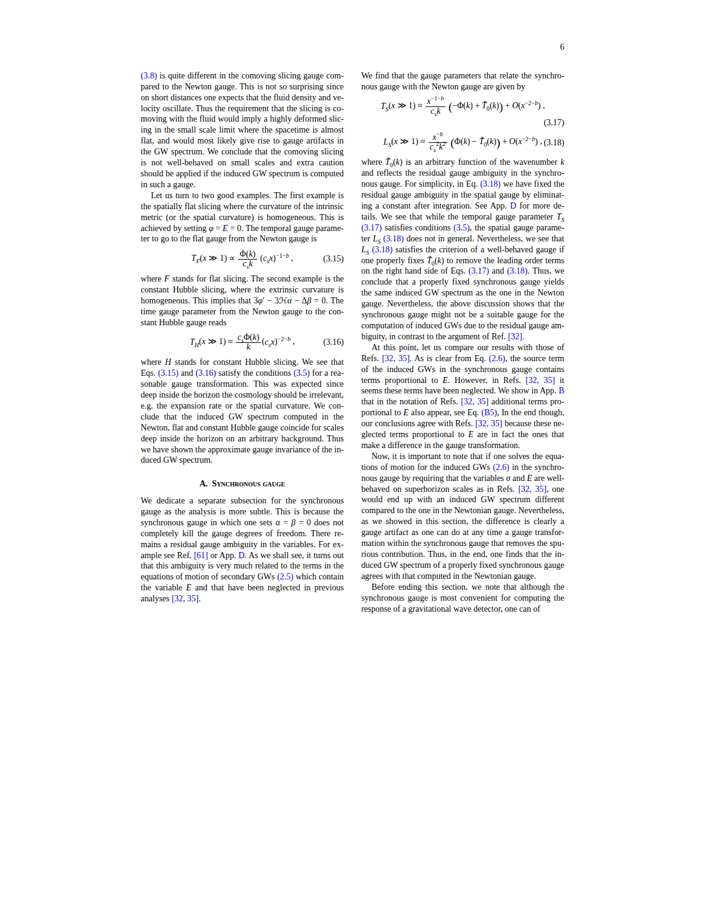6
(3.8) is quite different in the comoving slicing gauge compared to the Newton gauge. This is not so surprising since on short distances one expects that the fluid density and velocity oscillate. Thus the requirement that the slicing is comoving with the fluid would imply a highly deformed slicing in the small scale limit where the spacetime is almost flat, and would most likely give rise to gauge artifacts in the GW spectrum. We conclude that the comoving slicing is not well-behaved on small scales and extra caution should be applied if the induced GW spectrum is computed in such a gauge.
Let us turn to two good examples. The first example is the spatially flat slicing where the curvature of the intrinsic metric (or the spatial curvature) is homogeneous. This is achieved by setting φ = E = 0. The temporal gauge parameter to go to the flat gauge from the Newton gauge is
TF(x ≫ 1) ∝ Φ(k) csk (csx)−1−b , (3.15)
where F stands for flat slicing. The second example is the constant Hubble slicing, where the extrinsic curvature is homogeneous. This implies that 3φ′ − 3ℋα − Δβ = 0. The time gauge parameter from the Newton gauge to the constant Hubble gauge reads
TH(x ≫ 1) ≈ cs Φ(k) k(csx)−2−b , (3.16)
where H stands for constant Hubble slicing. We see that Eqs. (3.15) and (3.16) satisfy the conditions (3.5) for a reasonable gauge transformation. This was expected since deep inside the horizon the cosmology should be irrelevant, e.g. the expansion rate or the spatial curvature. We conclude that the induced GW spectrum computed in the Newton, flat and constant Hubble gauge coincide for scales deep inside the horizon on an arbitrary background. Thus we have shown the approximate gauge invariance of the induced GW spectrum.
A. Synchronous gauge
We dedicate a separate subsection for the synchronous gauge as the analysis is more subtle. This is because the synchronous gauge in which one sets α = β = 0 does not completely kill the gauge degrees of freedom. There remains a residual gauge ambiguity in the variables. For example see Ref. [61] or App. D. As we shall see, it turns out that this ambiguity is very much related to the terms in the equations of motion of secondary GWs (2.5) which contain the variable E and that have been neglected in previous analyses [32, 35].
We find that the gauge parameters that relate the synchronous gauge with the Newton gauge are given by
TS(x ≫ 1) ≈ x−1−b csk (−Φ(k) + T̃0(k)) + O(x−2−b) , (3.17)
LS(x ≫ 1) ≈ x−b cs2k2 (Φ(k) − T̃0(k)) + O(x−2−b) , (3.18)
where T̃0(k) is an arbitrary function of the wavenumber k and reflects the residual gauge ambiguity in the synchronous gauge. For simplicity, in Eq. (3.18) we have fixed the residual gauge ambiguity in the spatial gauge by eliminating a constant after integration. See App. D for more details. We see that while the temporal gauge parameter TS (3.17) satisfies conditions (3.5), the spatial gauge parameter LS (3.18) does not in general. Nevertheless, we see that LS (3.18) satisfies the criterion of a well-behaved gauge if one properly fixes T̃0(k) to remove the leading order terms on the right hand side of Eqs. (3.17) and (3.18). Thus, we conclude that a properly fixed synchronous gauge yields the same induced GW spectrum as the one in the Newton gauge. Nevertheless, the above discussion shows that the synchronous gauge might not be a suitable gauge for the computation of induced GWs due to the residual gauge ambiguity, in contrast to the argument of Ref. [32].
At this point, let us compare our results with those of Refs. [32, 35]. As is clear from Eq. (2.6), the source term of the induced GWs in the synchronous gauge contains terms proportional to E. However, in Refs. [32, 35] it seems these terms have been neglected. We show in App. B that in the notation of Refs. [32, 35] additional terms proportional to E also appear, see Eq. (B5), In the end though, our conclusions agree with Refs. [32, 35] because these neglected terms proportional to E are in fact the ones that make a difference in the gauge transformation.
Now, it is important to note that if one solves the equations of motion for the induced GWs (2.6) in the synchronous gauge by requiring that the variables σ and E are well-behaved on superhorizon scales as in Refs. [32, 35], one would end up with an induced GW spectrum different compared to the one in the Newtonian gauge. Nevertheless, as we showed in this section, the difference is clearly a gauge artifact as one can do at any time a gauge transformation within the synchronous gauge that removes the spurious contribution. Thus, in the end, one finds that the induced GW spectrum of a properly fixed synchronous gauge agrees with that computed in the Newtonian gauge.
Before ending this section, we note that although the synchronous gauge is most convenient for computing the response of a gravitational wave detector, one can of